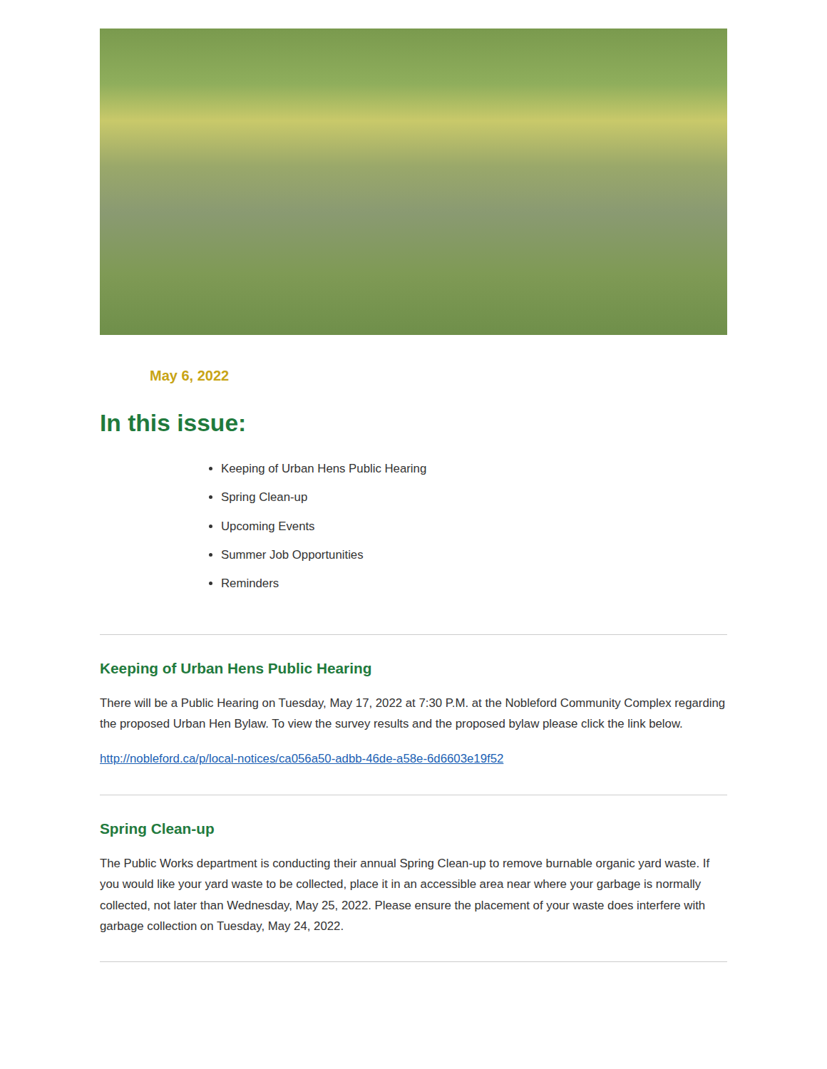May 6, 2022
In this issue:
Keeping of Urban Hens Public Hearing
Spring Clean-up
Upcoming Events
Summer Job Opportunities
Reminders
Keeping of Urban Hens Public Hearing
There will be a Public Hearing on Tuesday, May 17, 2022 at 7:30 P.M. at the Nobleford Community Complex regarding the proposed Urban Hen Bylaw. To view the survey results and the proposed bylaw please click the link below.
http://nobleford.ca/p/local-notices/ca056a50-adbb-46de-a58e-6d6603e19f52
Spring Clean-up
The Public Works department is conducting their annual Spring Clean-up to remove burnable organic yard waste. If you would like your yard waste to be collected, place it in an accessible area near where your garbage is normally collected, not later than Wednesday, May 25, 2022. Please ensure the placement of your waste does interfere with garbage collection on Tuesday, May 24, 2022.